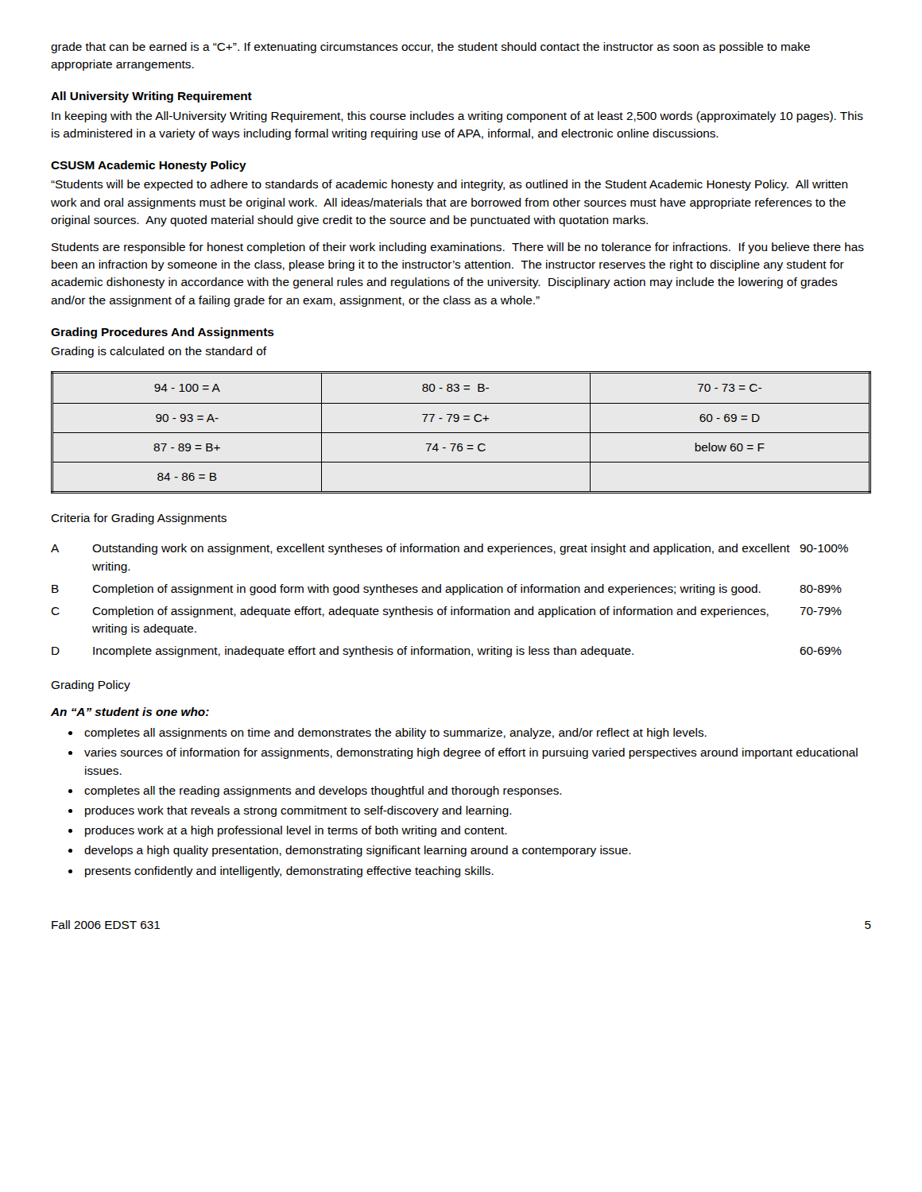grade that can be earned is a “C+”. If extenuating circumstances occur, the student should contact the instructor as soon as possible to make appropriate arrangements.
All University Writing Requirement
In keeping with the All-University Writing Requirement, this course includes a writing component of at least 2,500 words (approximately 10 pages). This is administered in a variety of ways including formal writing requiring use of APA, informal, and electronic online discussions.
CSUSM Academic Honesty Policy
“Students will be expected to adhere to standards of academic honesty and integrity, as outlined in the Student Academic Honesty Policy. All written work and oral assignments must be original work. All ideas/materials that are borrowed from other sources must have appropriate references to the original sources. Any quoted material should give credit to the source and be punctuated with quotation marks.
Students are responsible for honest completion of their work including examinations. There will be no tolerance for infractions. If you believe there has been an infraction by someone in the class, please bring it to the instructor’s attention. The instructor reserves the right to discipline any student for academic dishonesty in accordance with the general rules and regulations of the university. Disciplinary action may include the lowering of grades and/or the assignment of a failing grade for an exam, assignment, or the class as a whole.”
Grading Procedures And Assignments
Grading is calculated on the standard of
| 94 - 100 = A | 80 - 83 = B- | 70 - 73 = C- |
| 90 - 93 = A- | 77 - 79 = C+ | 60 - 69 = D |
| 87 - 89 = B+ | 74 - 76 = C | below 60 = F |
| 84 - 86 = B | | |
Criteria for Grading Assignments
| A | Outstanding work on assignment, excellent syntheses of information and experiences, great insight and application, and excellent writing. | 90-100% |
| B | Completion of assignment in good form with good syntheses and application of information and experiences; writing is good. | 80-89% |
| C | Completion of assignment, adequate effort, adequate synthesis of information and application of information and experiences, writing is adequate. | 70-79% |
| D | Incomplete assignment, inadequate effort and synthesis of information, writing is less than adequate. | 60-69% |
Grading Policy
An “A” student is one who:
completes all assignments on time and demonstrates the ability to summarize, analyze, and/or reflect at high levels.
varies sources of information for assignments, demonstrating high degree of effort in pursuing varied perspectives around important educational issues.
completes all the reading assignments and develops thoughtful and thorough responses.
produces work that reveals a strong commitment to self-discovery and learning.
produces work at a high professional level in terms of both writing and content.
develops a high quality presentation, demonstrating significant learning around a contemporary issue.
presents confidently and intelligently, demonstrating effective teaching skills.
Fall 2006 EDST 631
5